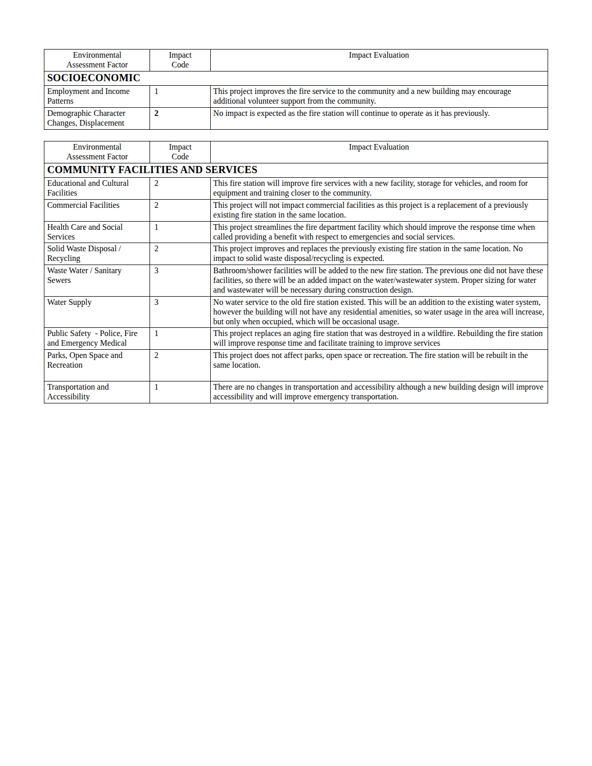| Environmental Assessment Factor | Impact Code | Impact Evaluation |
| --- | --- | --- |
| SOCIOECONOMIC |
| Employment and Income Patterns | 1 | This project improves the fire service to the community and a new building may encourage additional volunteer support from the community. |
| Demographic Character Changes, Displacement | 2 | No impact is expected as the fire station will continue to operate as it has previously. |
| Environmental Assessment Factor | Impact Code | Impact Evaluation |
| --- | --- | --- |
| COMMUNITY FACILITIES AND SERVICES |
| Educational and Cultural Facilities | 2 | This fire station will improve fire services with a new facility, storage for vehicles, and room for equipment and training closer to the community. |
| Commercial Facilities | 2 | This project will not impact commercial facilities as this project is a replacement of a previously existing fire station in the same location. |
| Health Care and Social Services | 1 | This project streamlines the fire department facility which should improve the response time when called providing a benefit with respect to emergencies and social services. |
| Solid Waste Disposal / Recycling | 2 | This project improves and replaces the previously existing fire station in the same location. No impact to solid waste disposal/recycling is expected. |
| Waste Water / Sanitary Sewers | 3 | Bathroom/shower facilities will be added to the new fire station. The previous one did not have these facilities, so there will be an added impact on the water/wastewater system. Proper sizing for water and wastewater will be necessary during construction design. |
| Water Supply | 3 | No water service to the old fire station existed. This will be an addition to the existing water system, however the building will not have any residential amenities, so water usage in the area will increase, but only when occupied, which will be occasional usage. |
| Public Safety - Police, Fire and Emergency Medical | 1 | This project replaces an aging fire station that was destroyed in a wildfire. Rebuilding the fire station will improve response time and facilitate training to improve services |
| Parks, Open Space and Recreation | 2 | This project does not affect parks, open space or recreation. The fire station will be rebuilt in the same location. |
| Transportation and Accessibility | 1 | There are no changes in transportation and accessibility although a new building design will improve accessibility and will improve emergency transportation. |